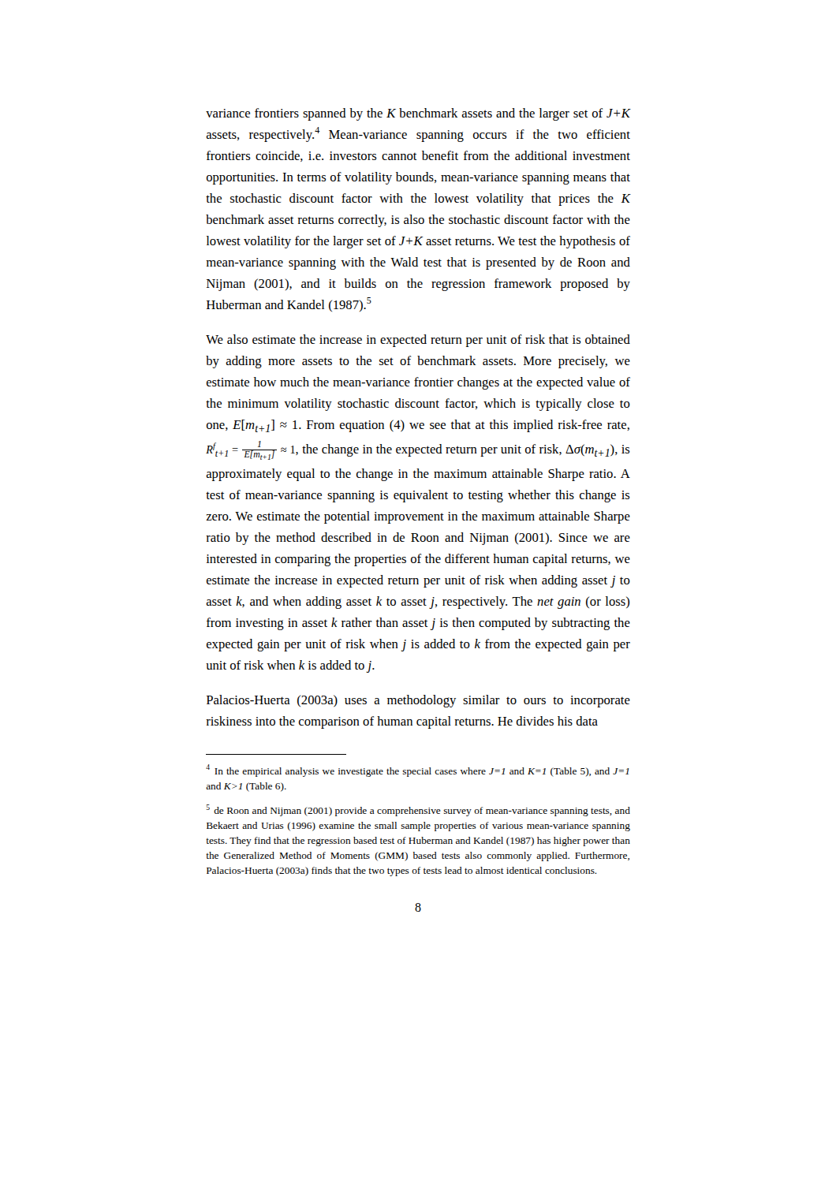variance frontiers spanned by the K benchmark assets and the larger set of J+K assets, respectively.4 Mean-variance spanning occurs if the two efficient frontiers coincide, i.e. investors cannot benefit from the additional investment opportunities. In terms of volatility bounds, mean-variance spanning means that the stochastic discount factor with the lowest volatility that prices the K benchmark asset returns correctly, is also the stochastic discount factor with the lowest volatility for the larger set of J+K asset returns. We test the hypothesis of mean-variance spanning with the Wald test that is presented by de Roon and Nijman (2001), and it builds on the regression framework proposed by Huberman and Kandel (1987).5
We also estimate the increase in expected return per unit of risk that is obtained by adding more assets to the set of benchmark assets. More precisely, we estimate how much the mean-variance frontier changes at the expected value of the minimum volatility stochastic discount factor, which is typically close to one, E[mt+1] ≈ 1. From equation (4) we see that at this implied risk-free rate, Rft+1 = 1 E[mt+1] ≈ 1, the change in the expected return per unit of risk, Δσ(mt+1), is approximately equal to the change in the maximum attainable Sharpe ratio. A test of mean-variance spanning is equivalent to testing whether this change is zero. We estimate the potential improvement in the maximum attainable Sharpe ratio by the method described in de Roon and Nijman (2001). Since we are interested in comparing the properties of the different human capital returns, we estimate the increase in expected return per unit of risk when adding asset j to asset k, and when adding asset k to asset j, respectively. The net gain (or loss) from investing in asset k rather than asset j is then computed by subtracting the expected gain per unit of risk when j is added to k from the expected gain per unit of risk when k is added to j.
Palacios-Huerta (2003a) uses a methodology similar to ours to incorporate riskiness into the comparison of human capital returns. He divides his data
4 In the empirical analysis we investigate the special cases where J=1 and K=1 (Table 5), and J=1 and K>1 (Table 6).
5 de Roon and Nijman (2001) provide a comprehensive survey of mean-variance spanning tests, and Bekaert and Urias (1996) examine the small sample properties of various mean-variance spanning tests. They find that the regression based test of Huberman and Kandel (1987) has higher power than the Generalized Method of Moments (GMM) based tests also commonly applied. Furthermore, Palacios-Huerta (2003a) finds that the two types of tests lead to almost identical conclusions.
8